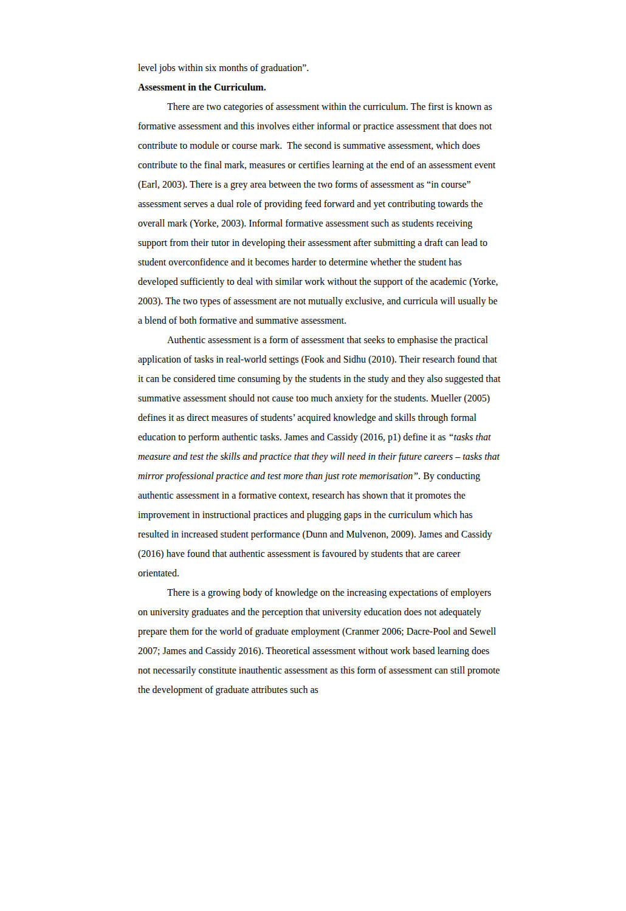level jobs within six months of graduation”.
Assessment in the Curriculum.
There are two categories of assessment within the curriculum. The first is known as formative assessment and this involves either informal or practice assessment that does not contribute to module or course mark. The second is summative assessment, which does contribute to the final mark, measures or certifies learning at the end of an assessment event (Earl, 2003). There is a grey area between the two forms of assessment as “in course” assessment serves a dual role of providing feed forward and yet contributing towards the overall mark (Yorke, 2003). Informal formative assessment such as students receiving support from their tutor in developing their assessment after submitting a draft can lead to student overconfidence and it becomes harder to determine whether the student has developed sufficiently to deal with similar work without the support of the academic (Yorke, 2003). The two types of assessment are not mutually exclusive, and curricula will usually be a blend of both formative and summative assessment.
Authentic assessment is a form of assessment that seeks to emphasise the practical application of tasks in real-world settings (Fook and Sidhu (2010). Their research found that it can be considered time consuming by the students in the study and they also suggested that summative assessment should not cause too much anxiety for the students. Mueller (2005) defines it as direct measures of students’ acquired knowledge and skills through formal education to perform authentic tasks. James and Cassidy (2016, p1) define it as “tasks that measure and test the skills and practice that they will need in their future careers – tasks that mirror professional practice and test more than just rote memorisation”. By conducting authentic assessment in a formative context, research has shown that it promotes the improvement in instructional practices and plugging gaps in the curriculum which has resulted in increased student performance (Dunn and Mulvenon, 2009). James and Cassidy (2016) have found that authentic assessment is favoured by students that are career orientated.
There is a growing body of knowledge on the increasing expectations of employers on university graduates and the perception that university education does not adequately prepare them for the world of graduate employment (Cranmer 2006; Dacre-Pool and Sewell 2007; James and Cassidy 2016). Theoretical assessment without work based learning does not necessarily constitute inauthentic assessment as this form of assessment can still promote the development of graduate attributes such as